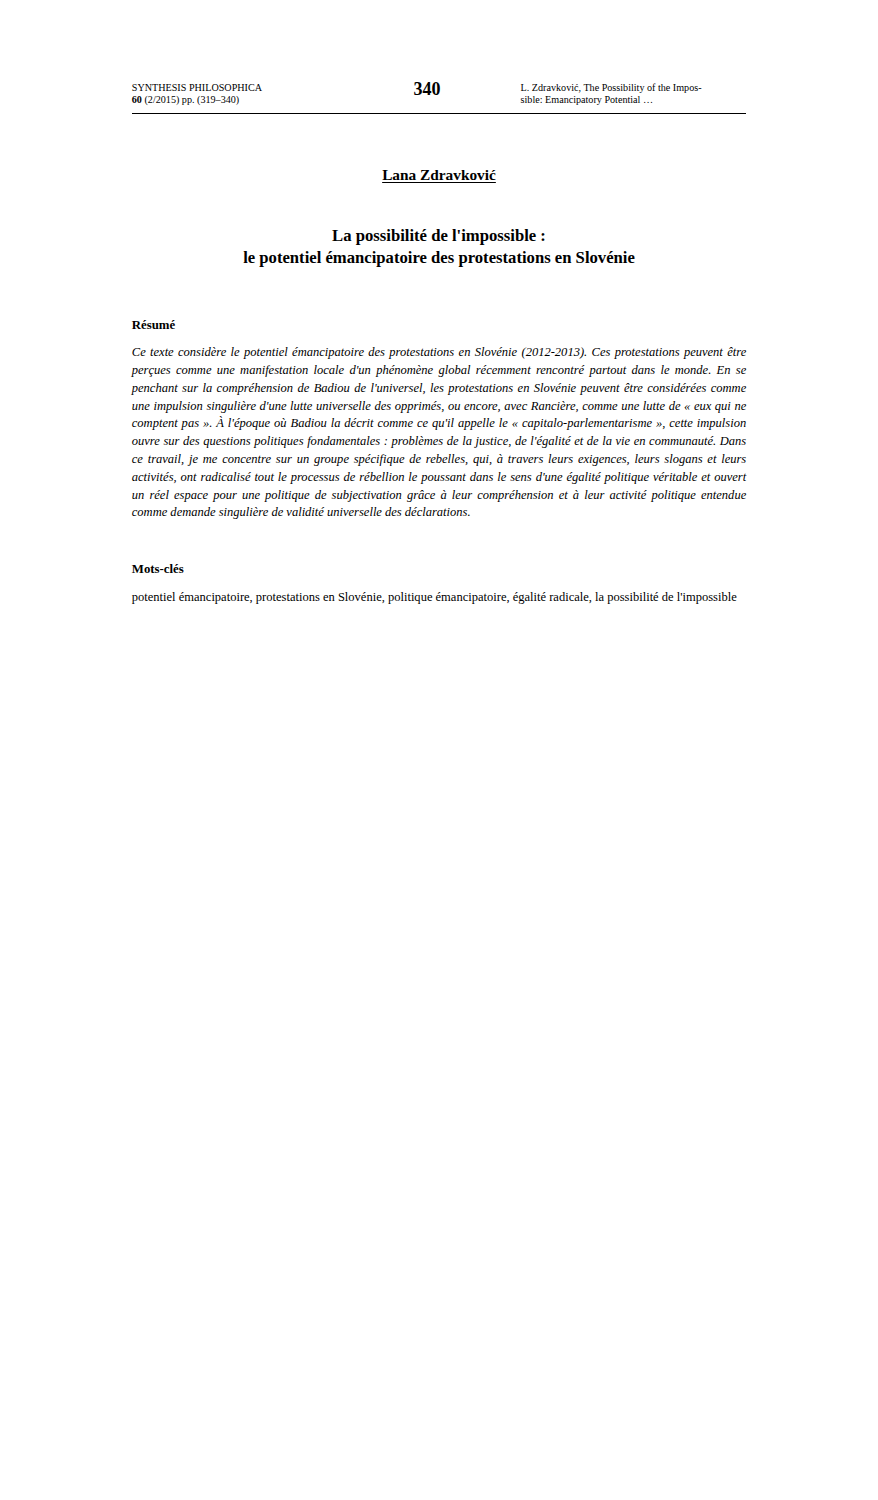SYNTHESIS PHILOSOPHICA 60 (2/2015) pp. (319–340)
340
L. Zdravković, The Possibility of the Impos- sible: Emancipatory Potential …
Lana Zdravković
La possibilité de l'impossible : le potentiel émancipatoire des protestations en Slovénie
Résumé
Ce texte considère le potentiel émancipatoire des protestations en Slovénie (2012-2013). Ces protestations peuvent être perçues comme une manifestation locale d'un phénomène global récemment rencontré partout dans le monde. En se penchant sur la compréhension de Badiou de l'universel, les protestations en Slovénie peuvent être considérées comme une impulsion singulière d'une lutte universelle des opprimés, ou encore, avec Rancière, comme une lutte de « eux qui ne comptent pas ». À l'époque où Badiou la décrit comme ce qu'il appelle le « capitalo-parlementarisme », cette impulsion ouvre sur des questions politiques fondamentales : problèmes de la justice, de l'égalité et de la vie en communauté. Dans ce travail, je me concentre sur un groupe spécifique de rebelles, qui, à travers leurs exigences, leurs slogans et leurs activités, ont radicalisé tout le processus de rébellion le poussant dans le sens d'une égalité politique véritable et ouvert un réel espace pour une politique de subjectivation grâce à leur compréhension et à leur activité politique entendue comme demande singulière de validité universelle des déclarations.
Mots-clés
potentiel émancipatoire, protestations en Slovénie, politique émancipatoire, égalité radicale, la possibilité de l'impossible